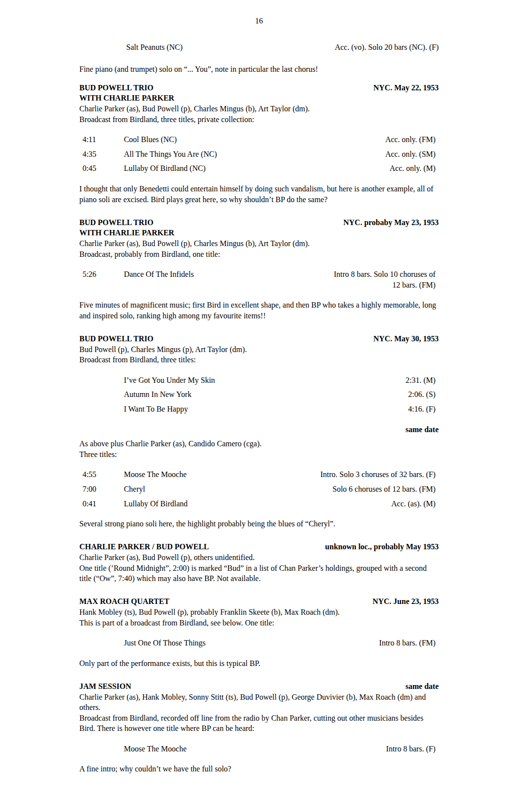16
Salt Peanuts (NC)
Acc. (vo). Solo 20 bars (NC). (F)
Fine piano (and trumpet) solo on “... You”, note in particular the last chorus!
BUD POWELL TRIO
WITH CHARLIE PARKER
NYC. May 22, 1953
Charlie Parker (as), Bud Powell (p), Charles Mingus (b), Art Taylor (dm).
Broadcast from Birdland, three titles, private collection:
| 4:11 | Cool Blues (NC) | Acc. only. (FM) |
| 4:35 | All The Things You Are (NC) | Acc. only. (SM) |
| 0:45 | Lullaby Of Birdland (NC) | Acc. only. (M) |
I thought that only Benedetti could entertain himself by doing such vandalism, but here is another example, all of piano soli are excised. Bird plays great here, so why shouldn’t BP do the same?
BUD POWELL TRIO
WITH CHARLIE PARKER
NYC. probaby May 23, 1953
Charlie Parker (as), Bud Powell (p), Charles Mingus (b), Art Taylor (dm).
Broadcast, probably from Birdland, one title:
| 5:26 | Dance Of The Infidels | Intro 8 bars. Solo 10 choruses of 12 bars. (FM) |
Five minutes of magnificent music; first Bird in excellent shape, and then BP who takes a highly memorable, long and inspired solo, ranking high among my favourite items!!
BUD POWELL TRIO
NYC. May 30, 1953
Bud Powell (p), Charles Mingus (p), Art Taylor (dm).
Broadcast from Birdland, three titles:
| | I’ve Got You Under My Skin | 2:31. (M) |
| | Autumn In New York | 2:06. (S) |
| | I Want To Be Happy | 4:16. (F) |
same date
As above plus Charlie Parker (as), Candido Camero (cga).
Three titles:
| 4:55 | Moose The Mooche | Intro. Solo 3 choruses of 32 bars. (F) |
| 7:00 | Cheryl | Solo 6 choruses of 12 bars. (FM) |
| 0:41 | Lullaby Of Birdland | Acc. (as). (M) |
Several strong piano soli here, the highlight probably being the blues of “Cheryl”.
CHARLIE PARKER / BUD POWELL
unknown loc., probably May 1953
Charlie Parker (as), Bud Powell (p), others unidentified.
One title (’Round Midnight”, 2:00) is marked “Bud” in a list of Chan Parker’s holdings, grouped with a second title (“Ow”, 7:40) which may also have BP. Not available.
MAX ROACH QUARTET
NYC. June 23, 1953
Hank Mobley (ts), Bud Powell (p), probably Franklin Skeete (b), Max Roach (dm).
This is part of a broadcast from Birdland, see below. One title:
| | Just One Of Those Things | Intro 8 bars. (FM) |
Only part of the performance exists, but this is typical BP.
JAM SESSION
same date
Charlie Parker (as), Hank Mobley, Sonny Stitt (ts), Bud Powell (p), George Duvivier (b), Max Roach (dm) and others.
Broadcast from Birdland, recorded off line from the radio by Chan Parker, cutting out other musicians besides Bird. There is however one title where BP can be heard:
| | Moose The Mooche | Intro 8 bars. (F) |
A fine intro; why couldn’t we have the full solo?